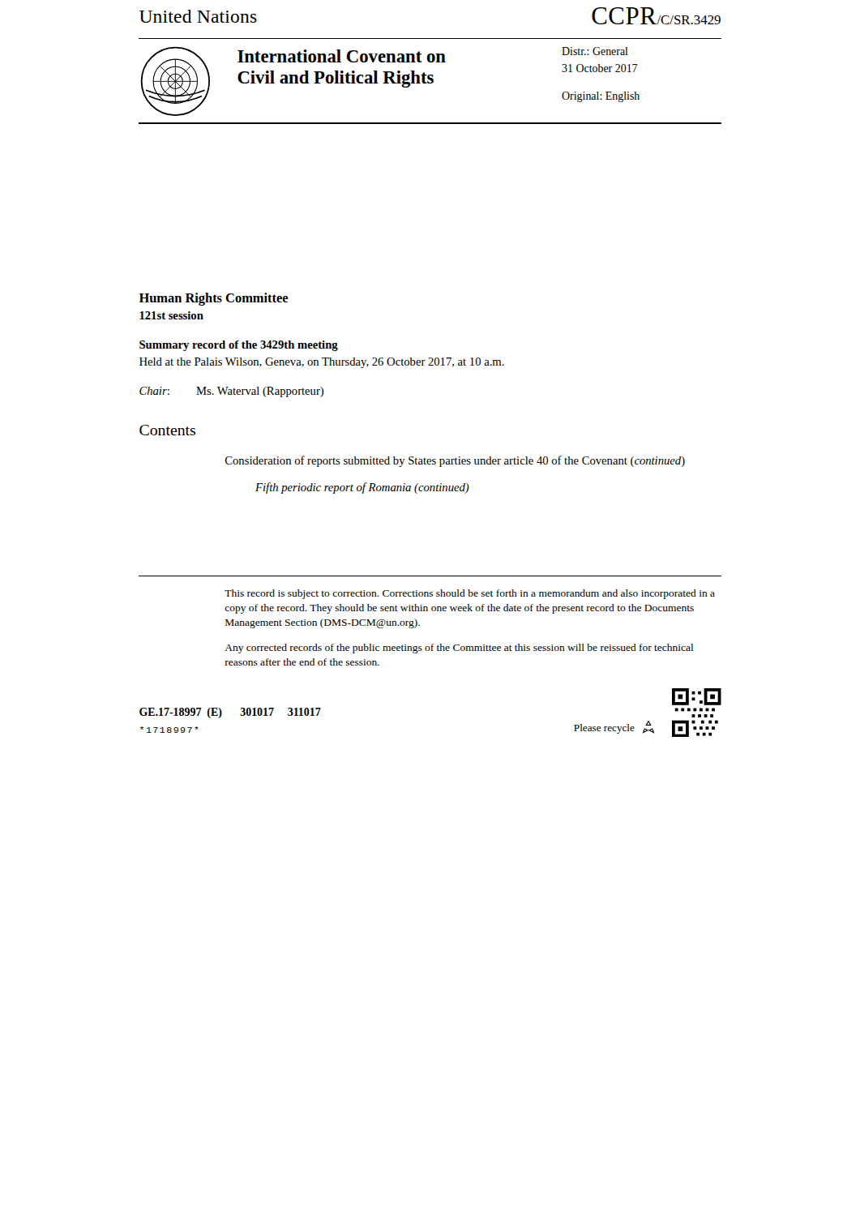United Nations
CCPR/C/SR.3429
International Covenant on
Civil and Political Rights
Distr.: General
31 October 2017
Original: English
Human Rights Committee
121st session
Summary record of the 3429th meeting
Held at the Palais Wilson, Geneva, on Thursday, 26 October 2017, at 10 a.m.
Chair:Ms. Waterval (Rapporteur)
Contents
Consideration of reports submitted by States parties under article 40 of the Covenant (continued)
Fifth periodic report of Romania (continued)
This record is subject to correction. Corrections should be set forth in a memorandum and also incorporated in a copy of the record. They should be sent within one week of the date of the present record to the Documents Management Section (DMS-DCM@un.org).
Any corrected records of the public meetings of the Committee at this session will be reissued for technical reasons after the end of the session.
GE.17-18997 (E) 301017 311017
*1718997*
Please recycle